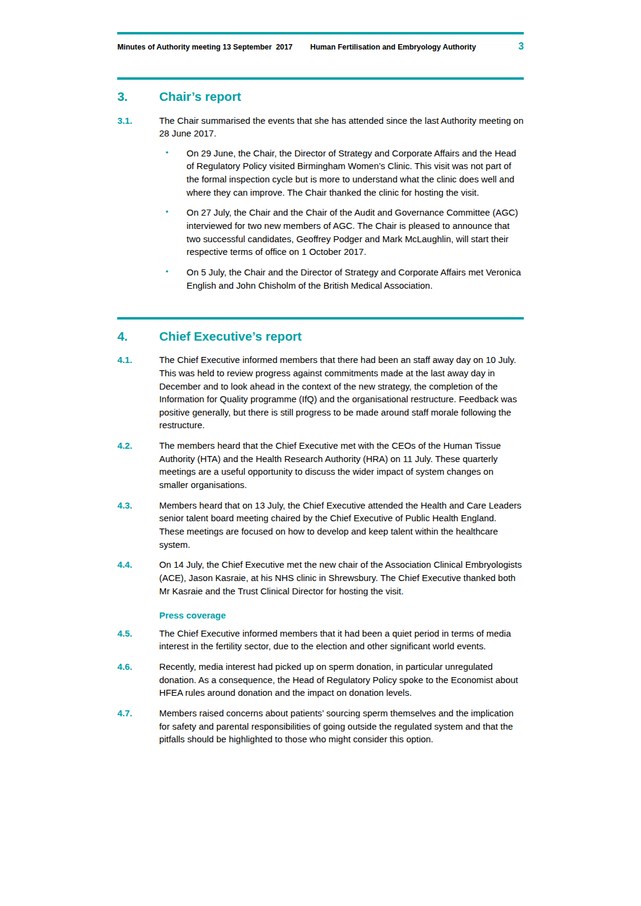Minutes of Authority meeting 13 September 2017
Human Fertilisation and Embryology Authority
3
3. Chair’s report
3.1.
The Chair summarised the events that she has attended since the last Authority meeting on 28 June 2017.
• On 29 June, the Chair, the Director of Strategy and Corporate Affairs and the Head of Regulatory Policy visited Birmingham Women’s Clinic. This visit was not part of the formal inspection cycle but is more to understand what the clinic does well and where they can improve. The Chair thanked the clinic for hosting the visit.
• On 27 July, the Chair and the Chair of the Audit and Governance Committee (AGC) interviewed for two new members of AGC. The Chair is pleased to announce that two successful candidates, Geoffrey Podger and Mark McLaughlin, will start their respective terms of office on 1 October 2017.
• On 5 July, the Chair and the Director of Strategy and Corporate Affairs met Veronica English and John Chisholm of the British Medical Association.
4. Chief Executive’s report
4.1.
The Chief Executive informed members that there had been an staff away day on 10 July. This was held to review progress against commitments made at the last away day in December and to look ahead in the context of the new strategy, the completion of the Information for Quality programme (IfQ) and the organisational restructure. Feedback was positive generally, but there is still progress to be made around staff morale following the restructure.
4.2.
The members heard that the Chief Executive met with the CEOs of the Human Tissue Authority (HTA) and the Health Research Authority (HRA) on 11 July. These quarterly meetings are a useful opportunity to discuss the wider impact of system changes on smaller organisations.
4.3.
Members heard that on 13 July, the Chief Executive attended the Health and Care Leaders senior talent board meeting chaired by the Chief Executive of Public Health England. These meetings are focused on how to develop and keep talent within the healthcare system.
4.4.
On 14 July, the Chief Executive met the new chair of the Association Clinical Embryologists (ACE), Jason Kasraie, at his NHS clinic in Shrewsbury. The Chief Executive thanked both Mr Kasraie and the Trust Clinical Director for hosting the visit.
Press coverage
4.5.
The Chief Executive informed members that it had been a quiet period in terms of media interest in the fertility sector, due to the election and other significant world events.
4.6.
Recently, media interest had picked up on sperm donation, in particular unregulated donation. As a consequence, the Head of Regulatory Policy spoke to the Economist about HFEA rules around donation and the impact on donation levels.
4.7.
Members raised concerns about patients’ sourcing sperm themselves and the implication for safety and parental responsibilities of going outside the regulated system and that the pitfalls should be highlighted to those who might consider this option.